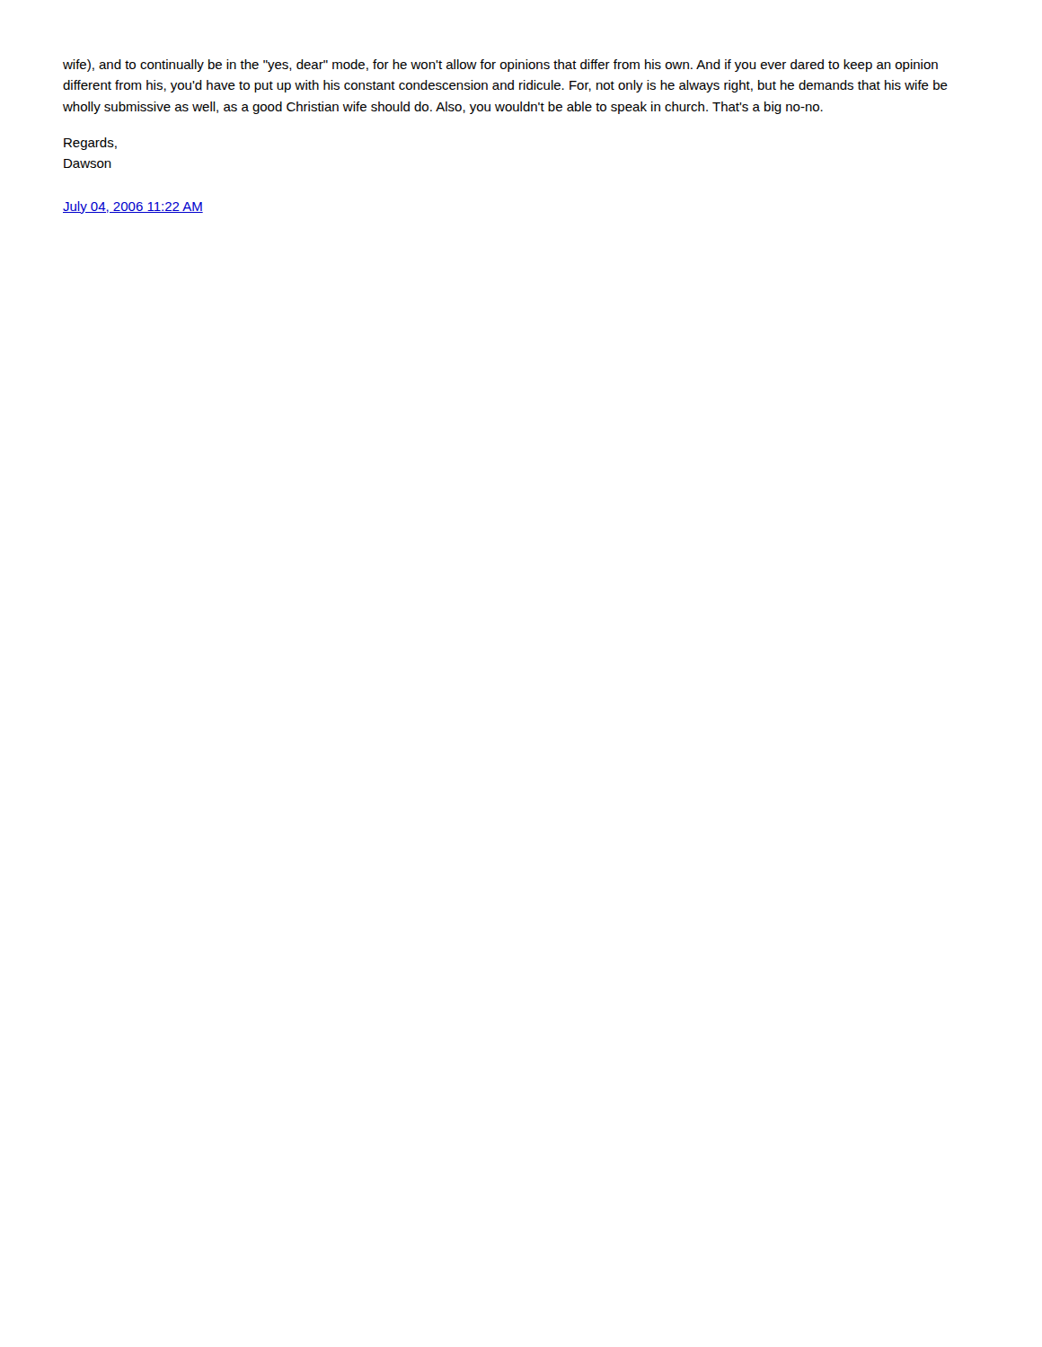wife), and to continually be in the "yes, dear" mode, for he won't allow for opinions that differ from his own. And if you ever dared to keep an opinion different from his, you'd have to put up with his constant condescension and ridicule. For, not only is he always right, but he demands that his wife be wholly submissive as well, as a good Christian wife should do. Also, you wouldn't be able to speak in church. That's a big no-no.
Regards,
Dawson
July 04, 2006 11:22 AM